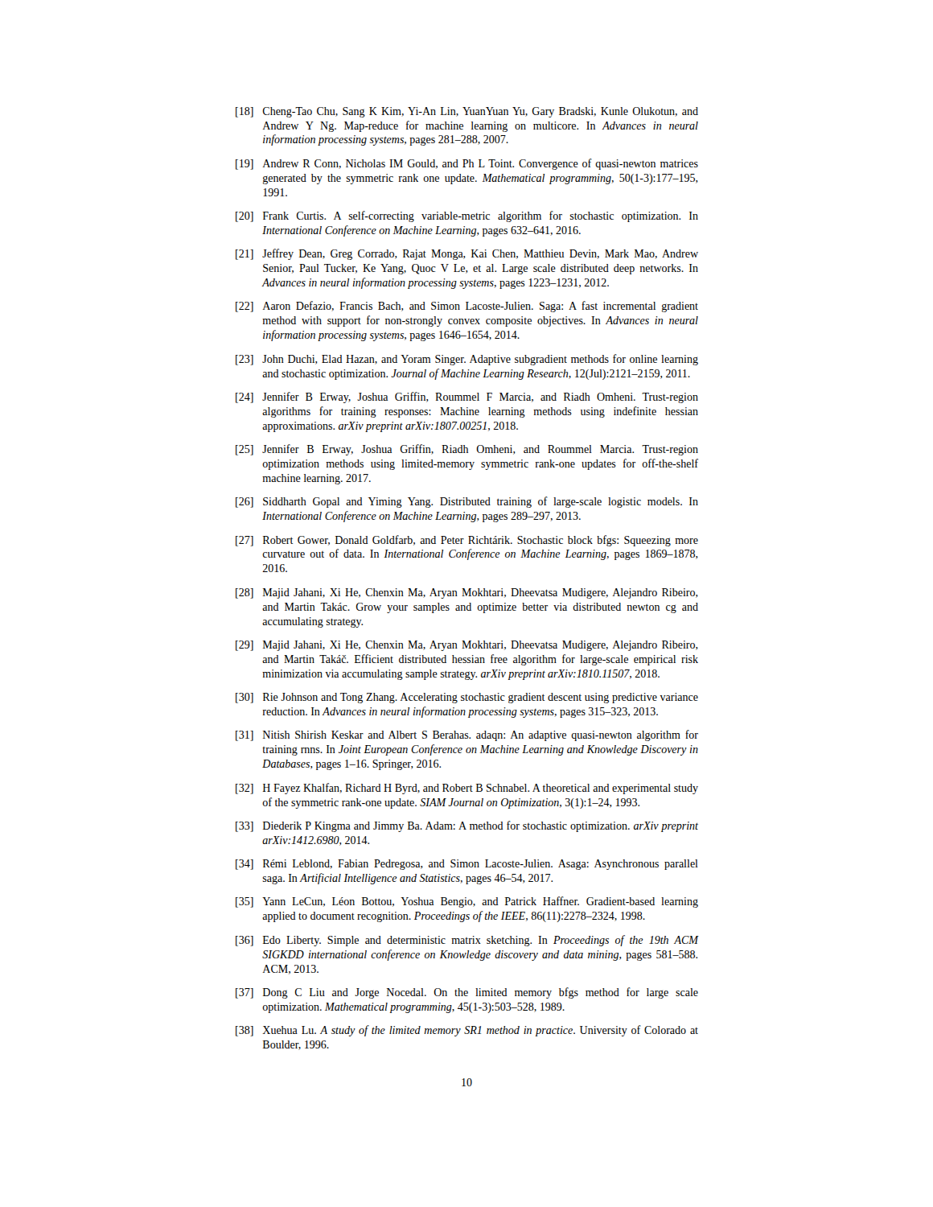[18] Cheng-Tao Chu, Sang K Kim, Yi-An Lin, YuanYuan Yu, Gary Bradski, Kunle Olukotun, and Andrew Y Ng. Map-reduce for machine learning on multicore. In Advances in neural information processing systems, pages 281–288, 2007.
[19] Andrew R Conn, Nicholas IM Gould, and Ph L Toint. Convergence of quasi-newton matrices generated by the symmetric rank one update. Mathematical programming, 50(1-3):177–195, 1991.
[20] Frank Curtis. A self-correcting variable-metric algorithm for stochastic optimization. In International Conference on Machine Learning, pages 632–641, 2016.
[21] Jeffrey Dean, Greg Corrado, Rajat Monga, Kai Chen, Matthieu Devin, Mark Mao, Andrew Senior, Paul Tucker, Ke Yang, Quoc V Le, et al. Large scale distributed deep networks. In Advances in neural information processing systems, pages 1223–1231, 2012.
[22] Aaron Defazio, Francis Bach, and Simon Lacoste-Julien. Saga: A fast incremental gradient method with support for non-strongly convex composite objectives. In Advances in neural information processing systems, pages 1646–1654, 2014.
[23] John Duchi, Elad Hazan, and Yoram Singer. Adaptive subgradient methods for online learning and stochastic optimization. Journal of Machine Learning Research, 12(Jul):2121–2159, 2011.
[24] Jennifer B Erway, Joshua Griffin, Roummel F Marcia, and Riadh Omheni. Trust-region algorithms for training responses: Machine learning methods using indefinite hessian approximations. arXiv preprint arXiv:1807.00251, 2018.
[25] Jennifer B Erway, Joshua Griffin, Riadh Omheni, and Roummel Marcia. Trust-region optimization methods using limited-memory symmetric rank-one updates for off-the-shelf machine learning. 2017.
[26] Siddharth Gopal and Yiming Yang. Distributed training of large-scale logistic models. In International Conference on Machine Learning, pages 289–297, 2013.
[27] Robert Gower, Donald Goldfarb, and Peter Richtárik. Stochastic block bfgs: Squeezing more curvature out of data. In International Conference on Machine Learning, pages 1869–1878, 2016.
[28] Majid Jahani, Xi He, Chenxin Ma, Aryan Mokhtari, Dheevatsa Mudigere, Alejandro Ribeiro, and Martin Takác. Grow your samples and optimize better via distributed newton cg and accumulating strategy.
[29] Majid Jahani, Xi He, Chenxin Ma, Aryan Mokhtari, Dheevatsa Mudigere, Alejandro Ribeiro, and Martin Takáč. Efficient distributed hessian free algorithm for large-scale empirical risk minimization via accumulating sample strategy. arXiv preprint arXiv:1810.11507, 2018.
[30] Rie Johnson and Tong Zhang. Accelerating stochastic gradient descent using predictive variance reduction. In Advances in neural information processing systems, pages 315–323, 2013.
[31] Nitish Shirish Keskar and Albert S Berahas. adaqn: An adaptive quasi-newton algorithm for training rnns. In Joint European Conference on Machine Learning and Knowledge Discovery in Databases, pages 1–16. Springer, 2016.
[32] H Fayez Khalfan, Richard H Byrd, and Robert B Schnabel. A theoretical and experimental study of the symmetric rank-one update. SIAM Journal on Optimization, 3(1):1–24, 1993.
[33] Diederik P Kingma and Jimmy Ba. Adam: A method for stochastic optimization. arXiv preprint arXiv:1412.6980, 2014.
[34] Rémi Leblond, Fabian Pedregosa, and Simon Lacoste-Julien. Asaga: Asynchronous parallel saga. In Artificial Intelligence and Statistics, pages 46–54, 2017.
[35] Yann LeCun, Léon Bottou, Yoshua Bengio, and Patrick Haffner. Gradient-based learning applied to document recognition. Proceedings of the IEEE, 86(11):2278–2324, 1998.
[36] Edo Liberty. Simple and deterministic matrix sketching. In Proceedings of the 19th ACM SIGKDD international conference on Knowledge discovery and data mining, pages 581–588. ACM, 2013.
[37] Dong C Liu and Jorge Nocedal. On the limited memory bfgs method for large scale optimization. Mathematical programming, 45(1-3):503–528, 1989.
[38] Xuehua Lu. A study of the limited memory SR1 method in practice. University of Colorado at Boulder, 1996.
10